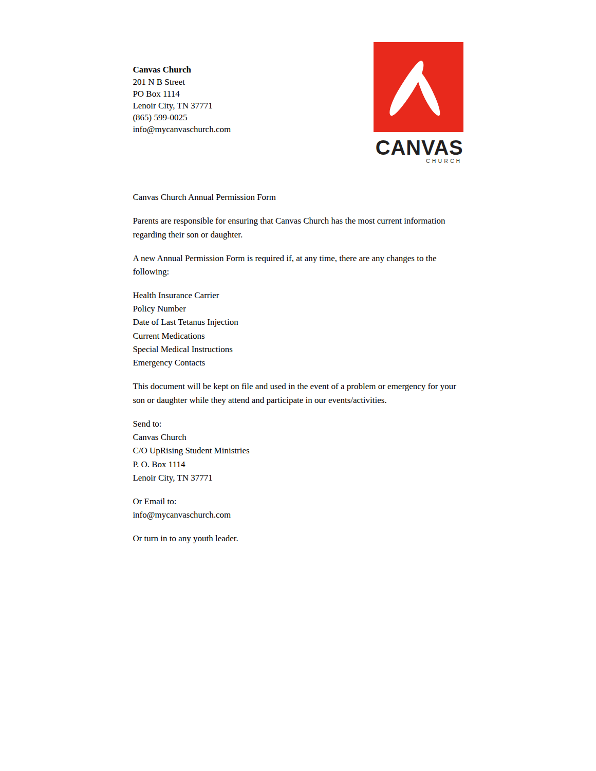Canvas Church
201 N B Street
PO Box 1114
Lenoir City, TN 37771
(865) 599-0025
info@mycanvaschurch.com
CANVAS
CHURCH
Canvas Church Annual Permission Form
Parents are responsible for ensuring that Canvas Church has the most current information regarding their son or daughter.
A new Annual Permission Form is required if, at any time, there are any changes to the following:
Health Insurance Carrier
Policy Number
Date of Last Tetanus Injection
Current Medications
Special Medical Instructions
Emergency Contacts
This document will be kept on file and used in the event of a problem or emergency for your son or daughter while they attend and participate in our events/activities.
Send to:
Canvas Church
C/O UpRising Student Ministries
P. O. Box 1114
Lenoir City, TN 37771
Or Email to:
info@mycanvaschurch.com
Or turn in to any youth leader.